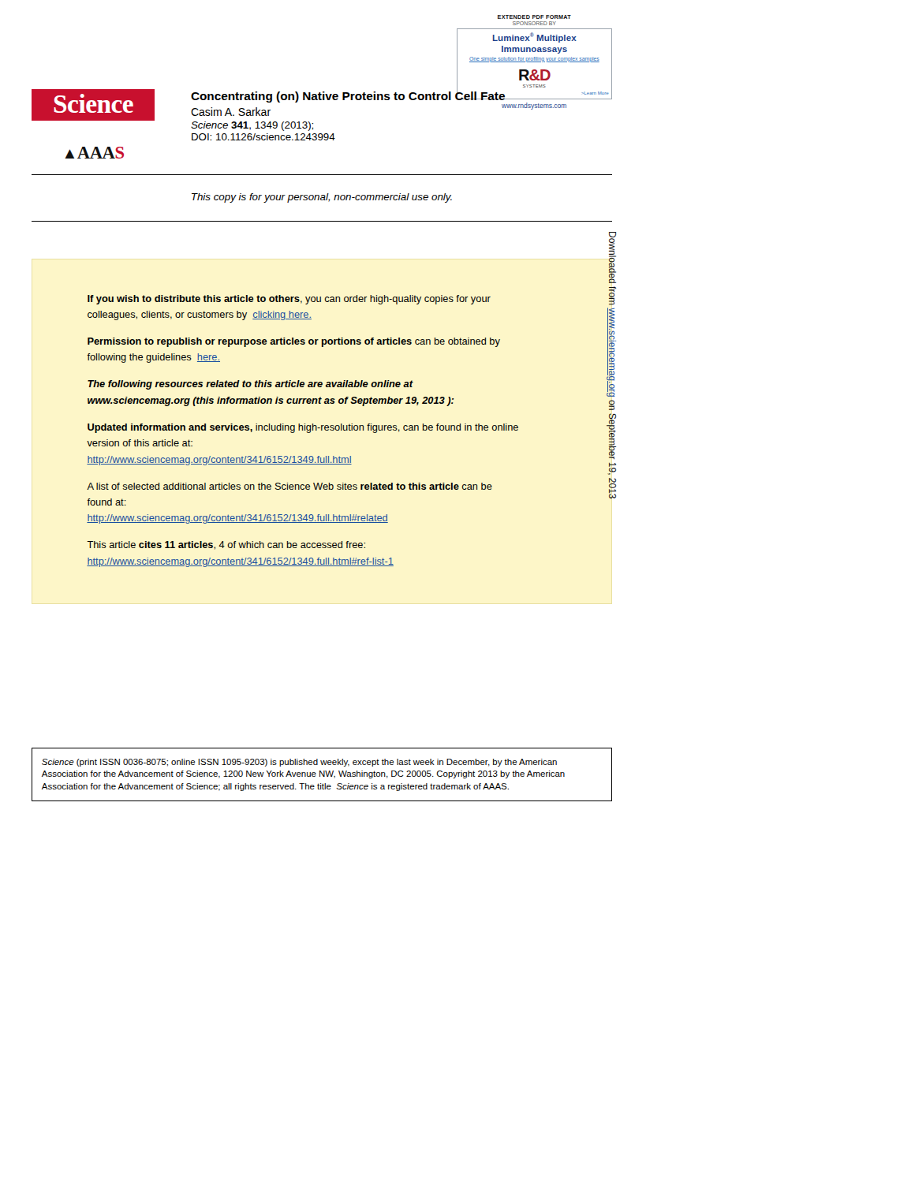EXTENDED PDF FORMAT
SPONSORED BY
Luminex® Multiplex Immunoassays
One simple solution for profiling your complex samples
R&D
SYSTEMS
>Learn More
www.rndsystems.com
Science
▲AAAS
Concentrating (on) Native Proteins to Control Cell Fate
Casim A. Sarkar
Science 341, 1349 (2013);
DOI: 10.1126/science.1243994
This copy is for your personal, non-commercial use only.
If you wish to distribute this article to others, you can order high-quality copies for your
colleagues, clients, or customers by clicking here.
Permission to republish or repurpose articles or portions of articles can be obtained by
following the guidelines here.
The following resources related to this article are available online at
www.sciencemag.org (this information is current as of September 19, 2013 ):
Updated information and services, including high-resolution figures, can be found in the online
version of this article at:
http://www.sciencemag.org/content/341/6152/1349.full.html
A list of selected additional articles on the Science Web sites related to this article can be
found at:
http://www.sciencemag.org/content/341/6152/1349.full.html#related
This article cites 11 articles, 4 of which can be accessed free:
http://www.sciencemag.org/content/341/6152/1349.full.html#ref-list-1
Downloaded from www.sciencemag.org on September 19, 2013
Science (print ISSN 0036-8075; online ISSN 1095-9203) is published weekly, except the last week in December, by the American Association for the Advancement of Science, 1200 New York Avenue NW, Washington, DC 20005. Copyright 2013 by the American Association for the Advancement of Science; all rights reserved. The title Science is a registered trademark of AAAS.